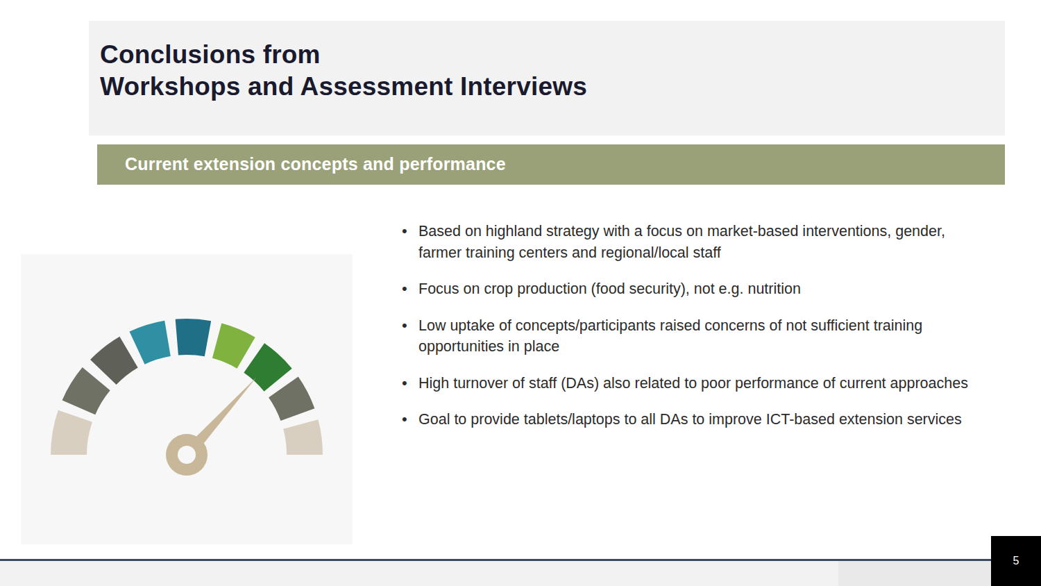Conclusions from
Workshops and Assessment Interviews
Current extension concepts and performance
Based on highland strategy with a focus on market-based interventions, gender, farmer training centers and regional/local staff
Focus on crop production (food security), not e.g. nutrition
Low uptake of concepts/participants raised concerns of not sufficient training opportunities in place
High turnover of staff (DAs) also related to poor performance of current approaches
Goal to provide tablets/laptops to all DAs to improve ICT-based extension services
5